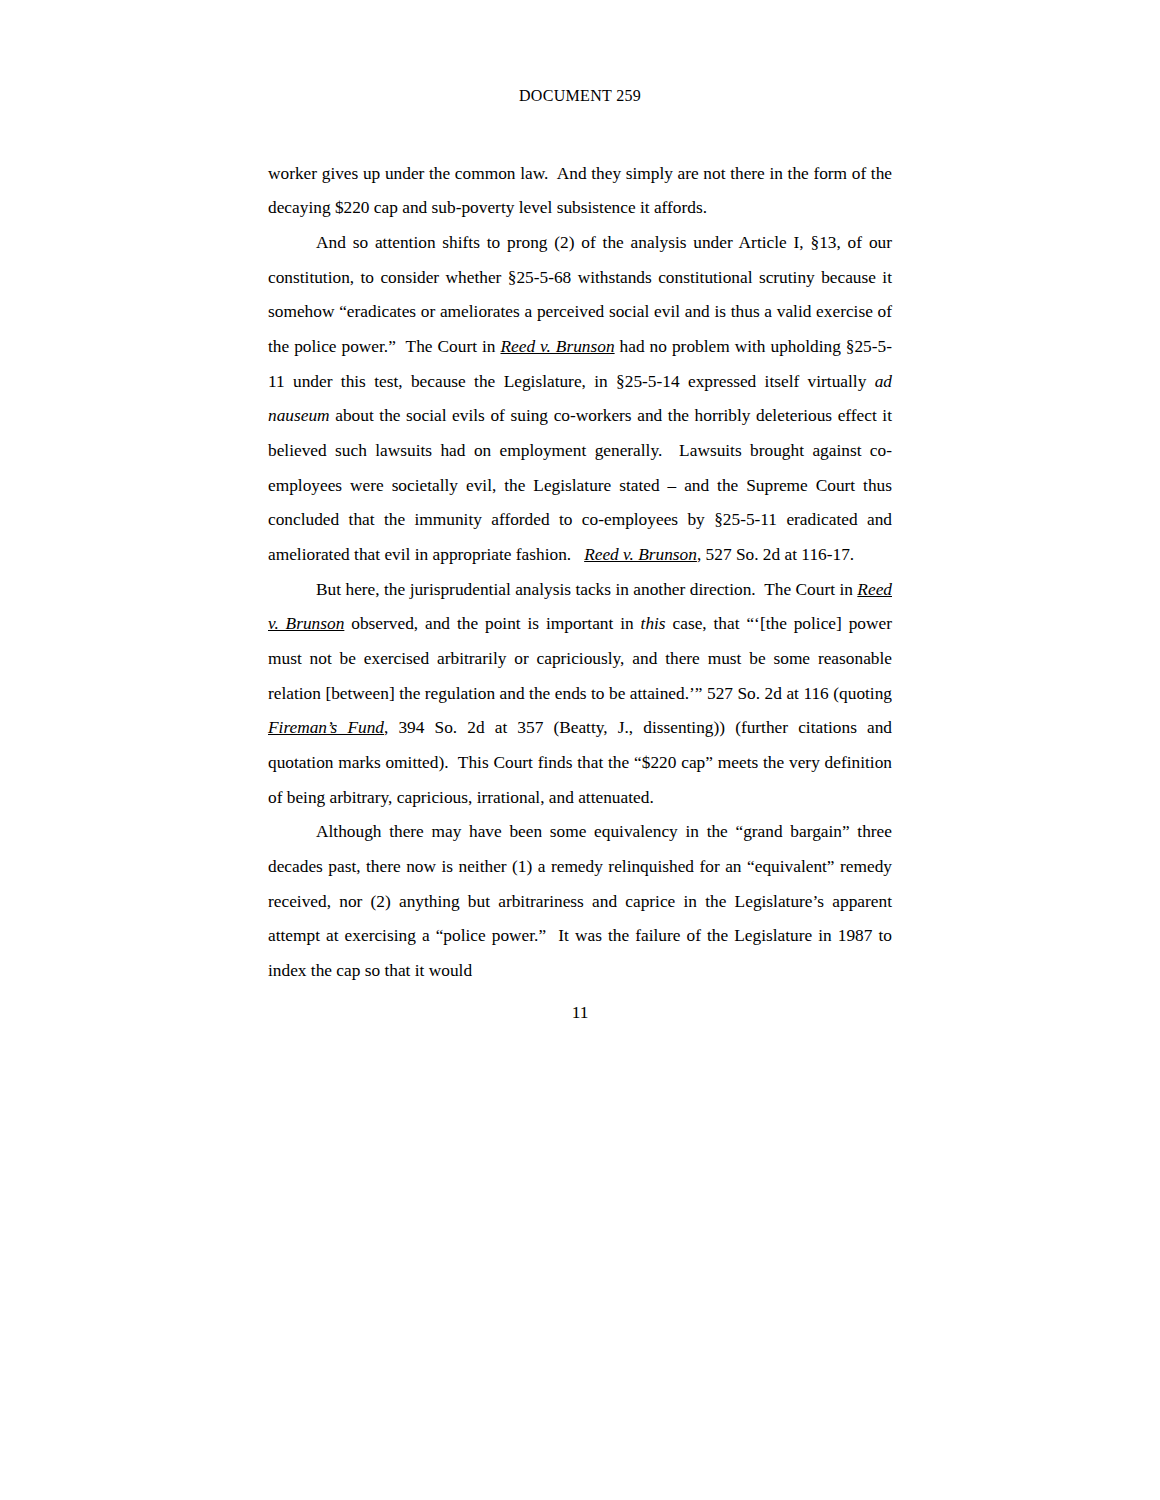DOCUMENT 259
worker gives up under the common law. And they simply are not there in the form of the decaying $220 cap and sub-poverty level subsistence it affords.
And so attention shifts to prong (2) of the analysis under Article I, §13, of our constitution, to consider whether §25-5-68 withstands constitutional scrutiny because it somehow “eradicates or ameliorates a perceived social evil and is thus a valid exercise of the police power.” The Court in Reed v. Brunson had no problem with upholding §25-5-11 under this test, because the Legislature, in §25-5-14 expressed itself virtually ad nauseum about the social evils of suing co-workers and the horribly deleterious effect it believed such lawsuits had on employment generally. Lawsuits brought against co-employees were societally evil, the Legislature stated – and the Supreme Court thus concluded that the immunity afforded to co-employees by §25-5-11 eradicated and ameliorated that evil in appropriate fashion. Reed v. Brunson, 527 So. 2d at 116-17.
But here, the jurisprudential analysis tacks in another direction. The Court in Reed v. Brunson observed, and the point is important in this case, that “‘[the police] power must not be exercised arbitrarily or capriciously, and there must be some reasonable relation [between] the regulation and the ends to be attained.’” 527 So. 2d at 116 (quoting Fireman’s Fund, 394 So. 2d at 357 (Beatty, J., dissenting)) (further citations and quotation marks omitted). This Court finds that the “$220 cap” meets the very definition of being arbitrary, capricious, irrational, and attenuated.
Although there may have been some equivalency in the “grand bargain” three decades past, there now is neither (1) a remedy relinquished for an “equivalent” remedy received, nor (2) anything but arbitrariness and caprice in the Legislature’s apparent attempt at exercising a “police power.” It was the failure of the Legislature in 1987 to index the cap so that it would
11